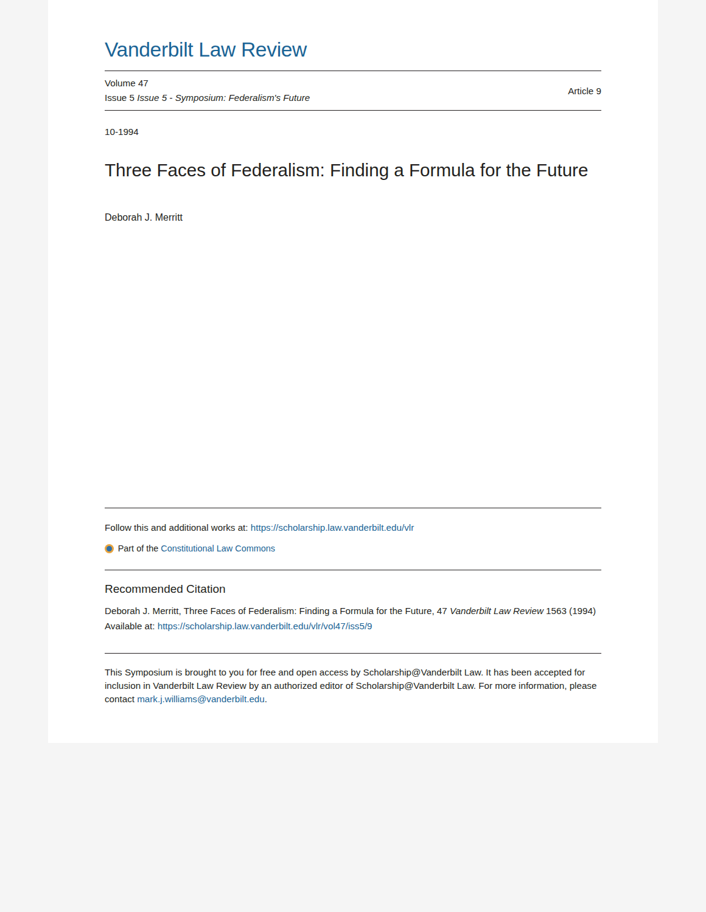Vanderbilt Law Review
Volume 47
Issue 5 Issue 5 - Symposium: Federalism's Future
Article 9
10-1994
Three Faces of Federalism: Finding a Formula for the Future
Deborah J. Merritt
Follow this and additional works at: https://scholarship.law.vanderbilt.edu/vlr
Part of the Constitutional Law Commons
Recommended Citation
Deborah J. Merritt, Three Faces of Federalism: Finding a Formula for the Future, 47 Vanderbilt Law Review 1563 (1994)
Available at: https://scholarship.law.vanderbilt.edu/vlr/vol47/iss5/9
This Symposium is brought to you for free and open access by Scholarship@Vanderbilt Law. It has been accepted for inclusion in Vanderbilt Law Review by an authorized editor of Scholarship@Vanderbilt Law. For more information, please contact mark.j.williams@vanderbilt.edu.